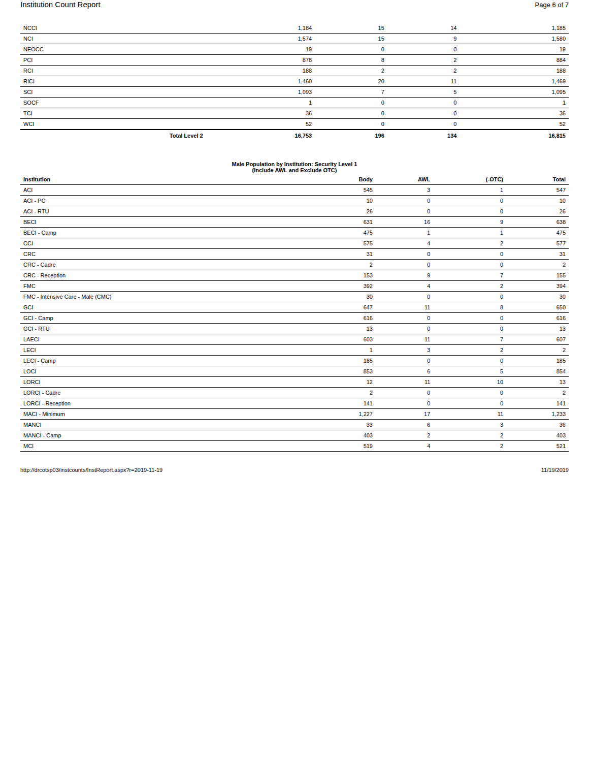Institution Count Report
Page 6 of 7
| NCCI | 1,184 | 15 | 14 | 1,185 |
| NCI | 1,574 | 15 | 9 | 1,580 |
| NEOCC | 19 | 0 | 0 | 19 |
| PCI | 878 | 8 | 2 | 884 |
| RCI | 188 | 2 | 2 | 188 |
| RICI | 1,460 | 20 | 11 | 1,469 |
| SCI | 1,093 | 7 | 5 | 1,095 |
| SOCF | 1 | 0 | 0 | 1 |
| TCI | 36 | 0 | 0 | 36 |
| WCI | 52 | 0 | 0 | 52 |
| Total Level 2 | 16,753 | 196 | 134 | 16,815 |
Male Population by Institution: Security Level 1 (Include AWL and Exclude OTC)
| Institution | Body | AWL | (-OTC) | Total |
| --- | --- | --- | --- | --- |
| ACI | 545 | 3 | 1 | 547 |
| ACI - PC | 10 | 0 | 0 | 10 |
| ACI - RTU | 26 | 0 | 0 | 26 |
| BECI | 631 | 16 | 9 | 638 |
| BECI - Camp | 475 | 1 | 1 | 475 |
| CCI | 575 | 4 | 2 | 577 |
| CRC | 31 | 0 | 0 | 31 |
| CRC - Cadre | 2 | 0 | 0 | 2 |
| CRC - Reception | 153 | 9 | 7 | 155 |
| FMC | 392 | 4 | 2 | 394 |
| FMC - Intensive Care - Male (CMC) | 30 | 0 | 0 | 30 |
| GCI | 647 | 11 | 8 | 650 |
| GCI - Camp | 616 | 0 | 0 | 616 |
| GCI - RTU | 13 | 0 | 0 | 13 |
| LAECI | 603 | 11 | 7 | 607 |
| LECI | 1 | 3 | 2 | 2 |
| LECI - Camp | 185 | 0 | 0 | 185 |
| LOCI | 853 | 6 | 5 | 854 |
| LORCI | 12 | 11 | 10 | 13 |
| LORCI - Cadre | 2 | 0 | 0 | 2 |
| LORCI - Reception | 141 | 0 | 0 | 141 |
| MACI - Minimum | 1,227 | 17 | 11 | 1,233 |
| MANCI | 33 | 6 | 3 | 36 |
| MANCI - Camp | 403 | 2 | 2 | 403 |
| MCI | 519 | 4 | 2 | 521 |
http://drcotsp03/instcounts/InstReport.aspx?r=2019-11-19
11/19/2019